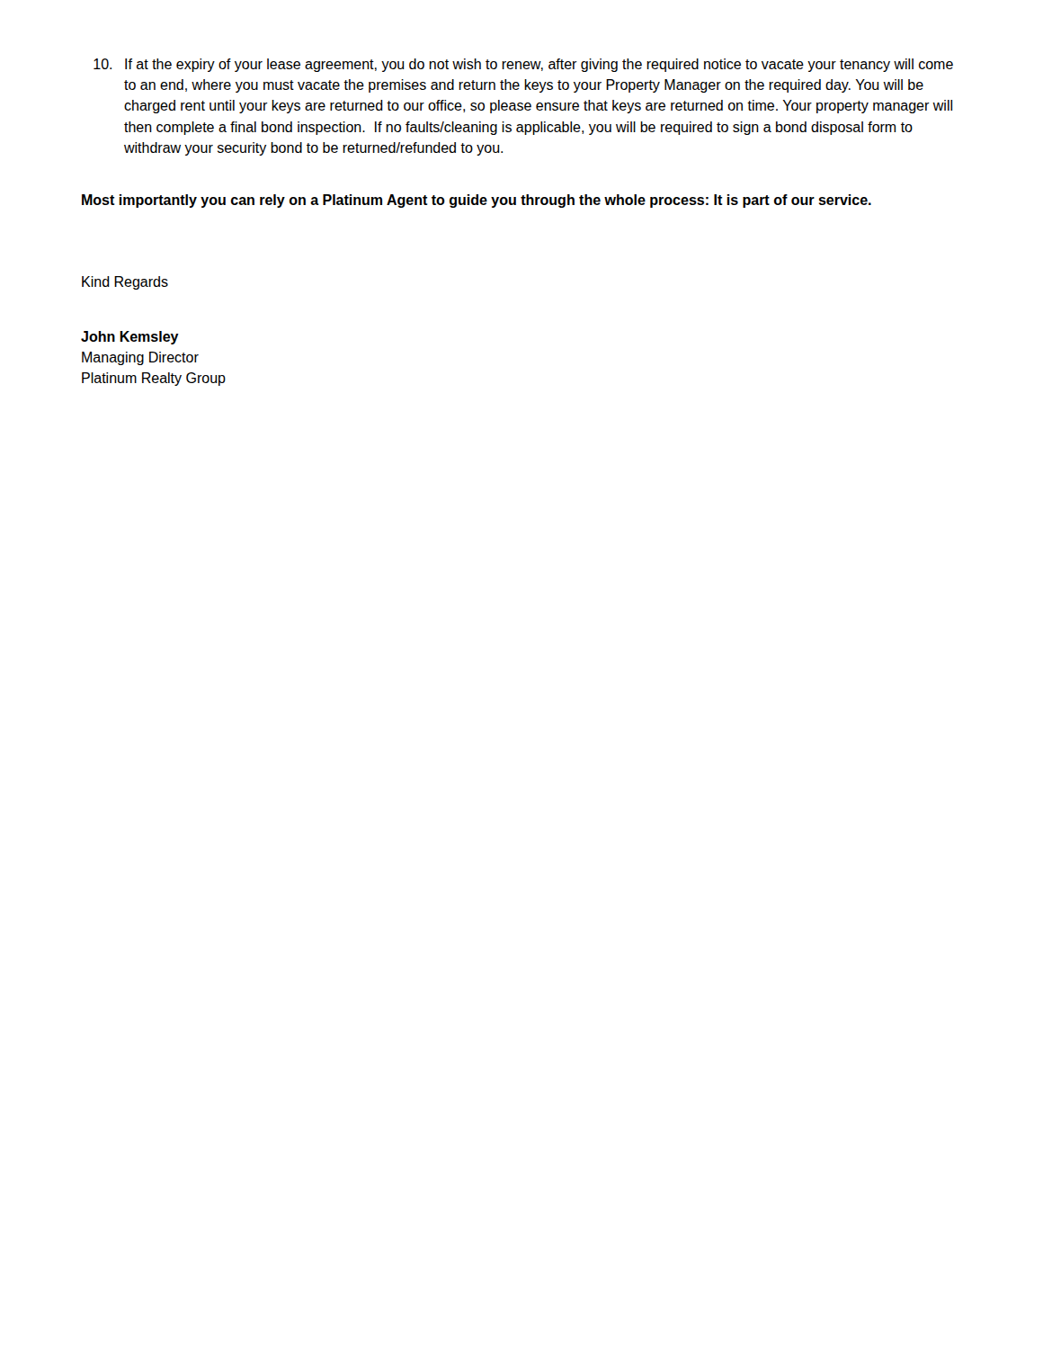If at the expiry of your lease agreement, you do not wish to renew, after giving the required notice to vacate your tenancy will come to an end, where you must vacate the premises and return the keys to your Property Manager on the required day. You will be charged rent until your keys are returned to our office, so please ensure that keys are returned on time. Your property manager will then complete a final bond inspection. If no faults/cleaning is applicable, you will be required to sign a bond disposal form to withdraw your security bond to be returned/refunded to you.
Most importantly you can rely on a Platinum Agent to guide you through the whole process: It is part of our service.
Kind Regards
John Kemsley
Managing Director
Platinum Realty Group